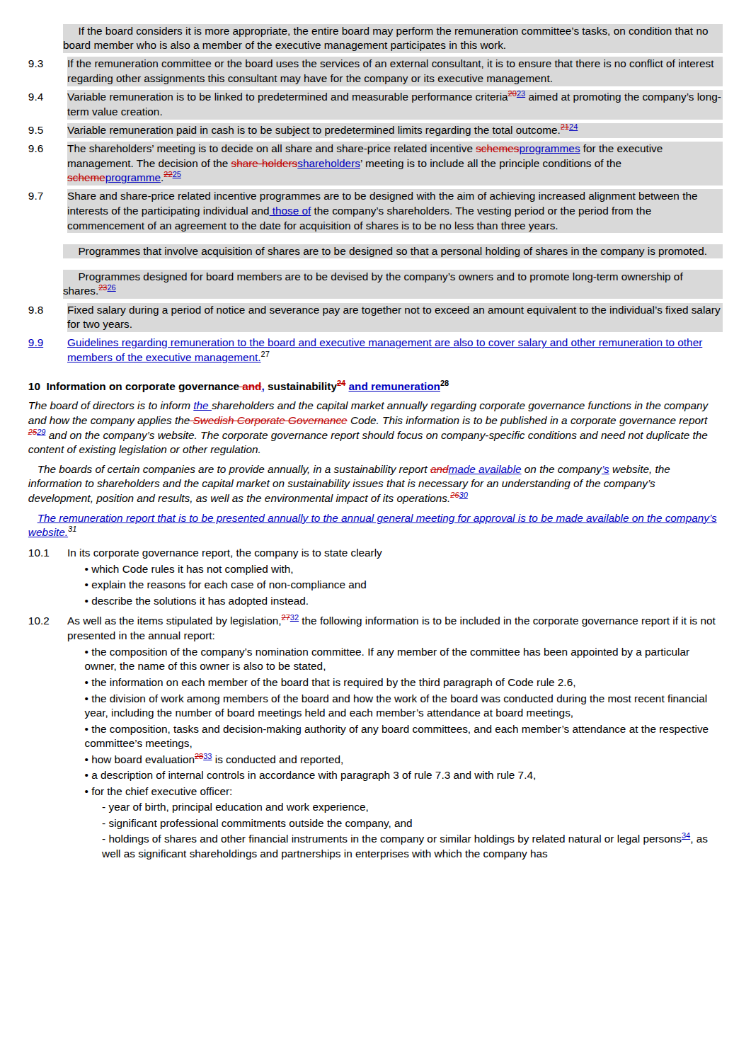If the board considers it is more appropriate, the entire board may perform the remuneration committee’s tasks, on condition that no board member who is also a member of the executive management participates in this work.
9.3
If the remuneration committee or the board uses the services of an external consultant, it is to ensure that there is no conflict of interest regarding other assignments this consultant may have for the company or its executive management.
9.4
Variable remuneration is to be linked to predetermined and measurable performance criteria2023 aimed at promoting the company’s long-term value creation.
9.5
Variable remuneration paid in cash is to be subject to predetermined limits regarding the total outcome.2124
9.6
The shareholders’ meeting is to decide on all share and share-price related incentive schemesprogrammes for the executive management. The decision of the share-holdersshareholders’ meeting is to include all the principle conditions of the schemeprogramme.2225
9.7
Share and share-price related incentive programmes are to be designed with the aim of achieving increased alignment between the interests of the participating individual and those of the company’s shareholders. The vesting period or the period from the commencement of an agreement to the date for acquisition of shares is to be no less than three years.
Programmes that involve acquisition of shares are to be designed so that a personal holding of shares in the company is promoted.
Programmes designed for board members are to be devised by the company’s owners and to promote long-term ownership of shares.2326
9.8
Fixed salary during a period of notice and severance pay are together not to exceed an amount equivalent to the individual’s fixed salary for two years.
9.9
Guidelines regarding remuneration to the board and executive management are also to cover salary and other remuneration to other members of the executive management.27
10 Information on corporate governance and, sustainability24 and remuneration28
The board of directors is to inform the shareholders and the capital market annually regarding corporate governance functions in the company and how the company applies the Swedish Corporate Governance Code. This information is to be published in a corporate governance report 2529 and on the company’s website. The corporate governance report should focus on company-specific conditions and need not duplicate the content of existing legislation or other regulation.
The boards of certain companies are to provide annually, in a sustainability report andmade available on the company’s website, the information to shareholders and the capital market on sustainability issues that is necessary for an understanding of the company’s development, position and results, as well as the environmental impact of its operations.2630
The remuneration report that is to be presented annually to the annual general meeting for approval is to be made available on the company’s website.31
10.1
In its corporate governance report, the company is to state clearly
which Code rules it has not complied with,
explain the reasons for each case of non-compliance and
describe the solutions it has adopted instead.
10.2
As well as the items stipulated by legislation,2732 the following information is to be included in the corporate governance report if it is not presented in the annual report:
the composition of the company’s nomination committee. If any member of the committee has been appointed by a particular owner, the name of this owner is also to be stated,
the information on each member of the board that is required by the third paragraph of Code rule 2.6,
the division of work among members of the board and how the work of the board was conducted during the most recent financial year, including the number of board meetings held and each member’s attendance at board meetings,
the composition, tasks and decision-making authority of any board committees, and each member’s attendance at the respective committee’s meetings,
how board evaluation2833 is conducted and reported,
a description of internal controls in accordance with paragraph 3 of rule 7.3 and with rule 7.4,
for the chief executive officer:
year of birth, principal education and work experience,
significant professional commitments outside the company, and
holdings of shares and other financial instruments in the company or similar holdings by related natural or legal persons34, as well as significant shareholdings and partnerships in enterprises with which the company has